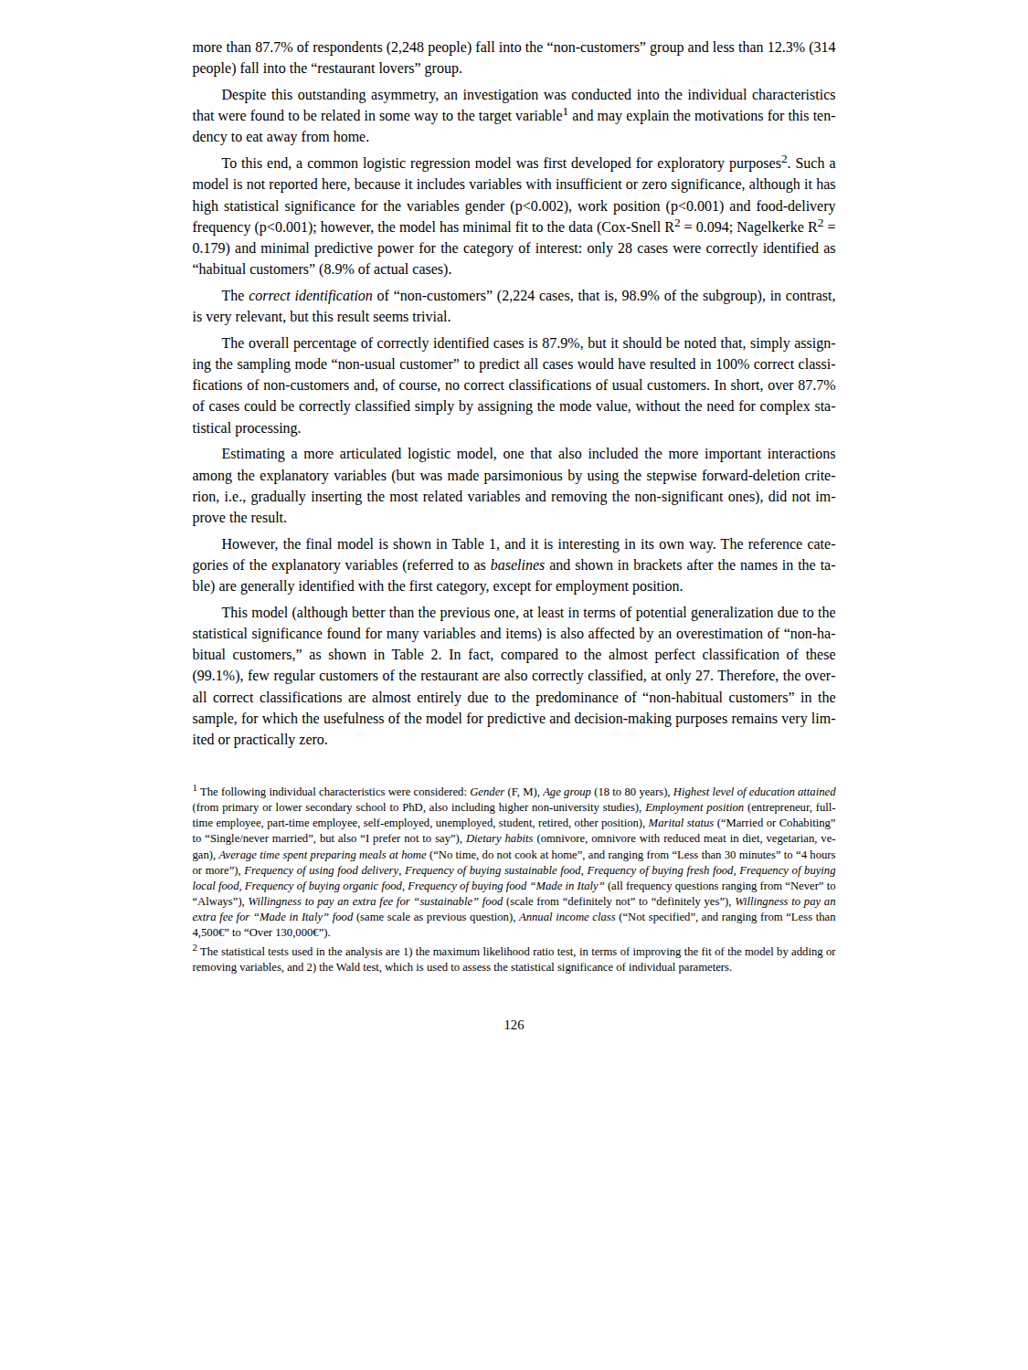more than 87.7% of respondents (2,248 people) fall into the “non-customers” group and less than 12.3% (314 people) fall into the “restaurant lovers” group.
Despite this outstanding asymmetry, an investigation was conducted into the individual characteristics that were found to be related in some way to the target variable1 and may explain the motivations for this tendency to eat away from home.
To this end, a common logistic regression model was first developed for exploratory purposes2. Such a model is not reported here, because it includes variables with insufficient or zero significance, although it has high statistical significance for the variables gender (p<0.002), work position (p<0.001) and food-delivery frequency (p<0.001); however, the model has minimal fit to the data (Cox-Snell R2 = 0.094; Nagelkerke R2 = 0.179) and minimal predictive power for the category of interest: only 28 cases were correctly identified as “habitual customers” (8.9% of actual cases).
The correct identification of “non-customers” (2,224 cases, that is, 98.9% of the subgroup), in contrast, is very relevant, but this result seems trivial.
The overall percentage of correctly identified cases is 87.9%, but it should be noted that, simply assigning the sampling mode “non-usual customer” to predict all cases would have resulted in 100% correct classifications of non-customers and, of course, no correct classifications of usual customers. In short, over 87.7% of cases could be correctly classified simply by assigning the mode value, without the need for complex statistical processing.
Estimating a more articulated logistic model, one that also included the more important interactions among the explanatory variables (but was made parsimonious by using the stepwise forward-deletion criterion, i.e., gradually inserting the most related variables and removing the non-significant ones), did not improve the result.
However, the final model is shown in Table 1, and it is interesting in its own way. The reference categories of the explanatory variables (referred to as baselines and shown in brackets after the names in the table) are generally identified with the first category, except for employment position.
This model (although better than the previous one, at least in terms of potential generalization due to the statistical significance found for many variables and items) is also affected by an overestimation of “non-habitual customers,” as shown in Table 2. In fact, compared to the almost perfect classification of these (99.1%), few regular customers of the restaurant are also correctly classified, at only 27. Therefore, the overall correct classifications are almost entirely due to the predominance of “non-habitual customers” in the sample, for which the usefulness of the model for predictive and decision-making purposes remains very limited or practically zero.
1 The following individual characteristics were considered: Gender (F, M), Age group (18 to 80 years), Highest level of education attained (from primary or lower secondary school to PhD, also including higher non-university studies), Employment position (entrepreneur, full-time employee, part-time employee, self-employed, unemployed, student, retired, other position), Marital status (“Married or Cohabiting” to “Single/never married”, but also “I prefer not to say”), Dietary habits (omnivore, omnivore with reduced meat in diet, vegetarian, vegan), Average time spent preparing meals at home (“No time, do not cook at home”, and ranging from “Less than 30 minutes” to “4 hours or more”), Frequency of using food delivery, Frequency of buying sustainable food, Frequency of buying fresh food, Frequency of buying local food, Frequency of buying organic food, Frequency of buying food “Made in Italy” (all frequency questions ranging from “Never” to “Always”), Willingness to pay an extra fee for “sustainable” food (scale from “definitely not” to “definitely yes”), Willingness to pay an extra fee for “Made in Italy” food (same scale as previous question), Annual income class (“Not specified”, and ranging from “Less than 4,500€” to “Over 130,000€”).
2 The statistical tests used in the analysis are 1) the maximum likelihood ratio test, in terms of improving the fit of the model by adding or removing variables, and 2) the Wald test, which is used to assess the statistical significance of individual parameters.
126